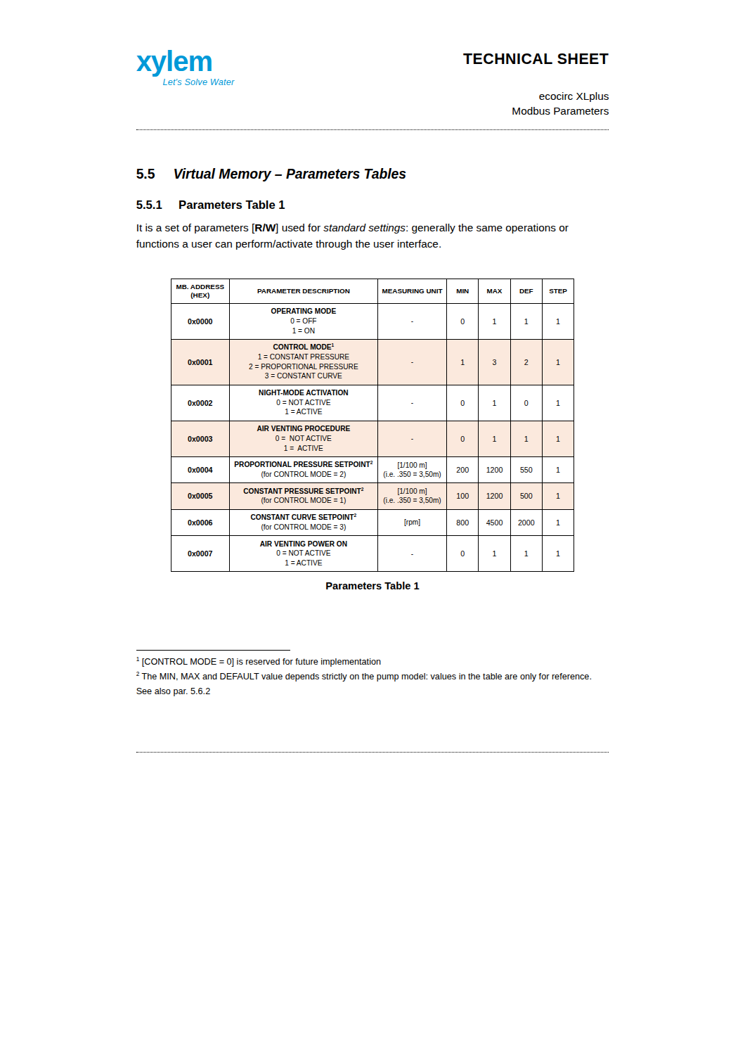xylem
Let's Solve Water
TECHNICAL SHEET
ecocirc XLplus
Modbus Parameters
5.5 Virtual Memory – Parameters Tables
5.5.1 Parameters Table 1
It is a set of parameters [R/W] used for standard settings: generally the same operations or functions a user can perform/activate through the user interface.
| MB. ADDRESS (HEX) | PARAMETER DESCRIPTION | MEASURING UNIT | MIN | MAX | DEF | STEP |
| --- | --- | --- | --- | --- | --- | --- |
| 0x0000 | OPERATING MODE 0 = OFF 1 = ON | - | 0 | 1 | 1 | 1 |
| 0x0001 | CONTROL MODE 1 1 = CONSTANT PRESSURE 2 = PROPORTIONAL PRESSURE 3 = CONSTANT CURVE | - | 1 | 3 | 2 | 1 |
| 0x0002 | NIGHT-MODE ACTIVATION 0 = NOT ACTIVE 1 = ACTIVE | - | 0 | 1 | 0 | 1 |
| 0x0003 | AIR VENTING PROCEDURE 0 = NOT ACTIVE 1 = ACTIVE | - | 0 | 1 | 1 | 1 |
| 0x0004 | PROPORTIONAL PRESSURE SETPOINT 2 (for CONTROL MODE = 2) | [1/100 m] (i.e. .350 = 3,50m) | 200 | 1200 | 550 | 1 |
| 0x0005 | CONSTANT PRESSURE SETPOINT 2 (for CONTROL MODE = 1) | [1/100 m] (i.e. .350 = 3,50m) | 100 | 1200 | 500 | 1 |
| 0x0006 | CONSTANT CURVE SETPOINT 2 (for CONTROL MODE = 3) | [rpm] | 800 | 4500 | 2000 | 1 |
| 0x0007 | AIR VENTING POWER ON 0 = NOT ACTIVE 1 = ACTIVE | - | 0 | 1 | 1 | 1 |
Parameters Table 1
1 [CONTROL MODE = 0] is reserved for future implementation
2 The MIN, MAX and DEFAULT value depends strictly on the pump model: values in the table are only for reference.
See also par. 5.6.2